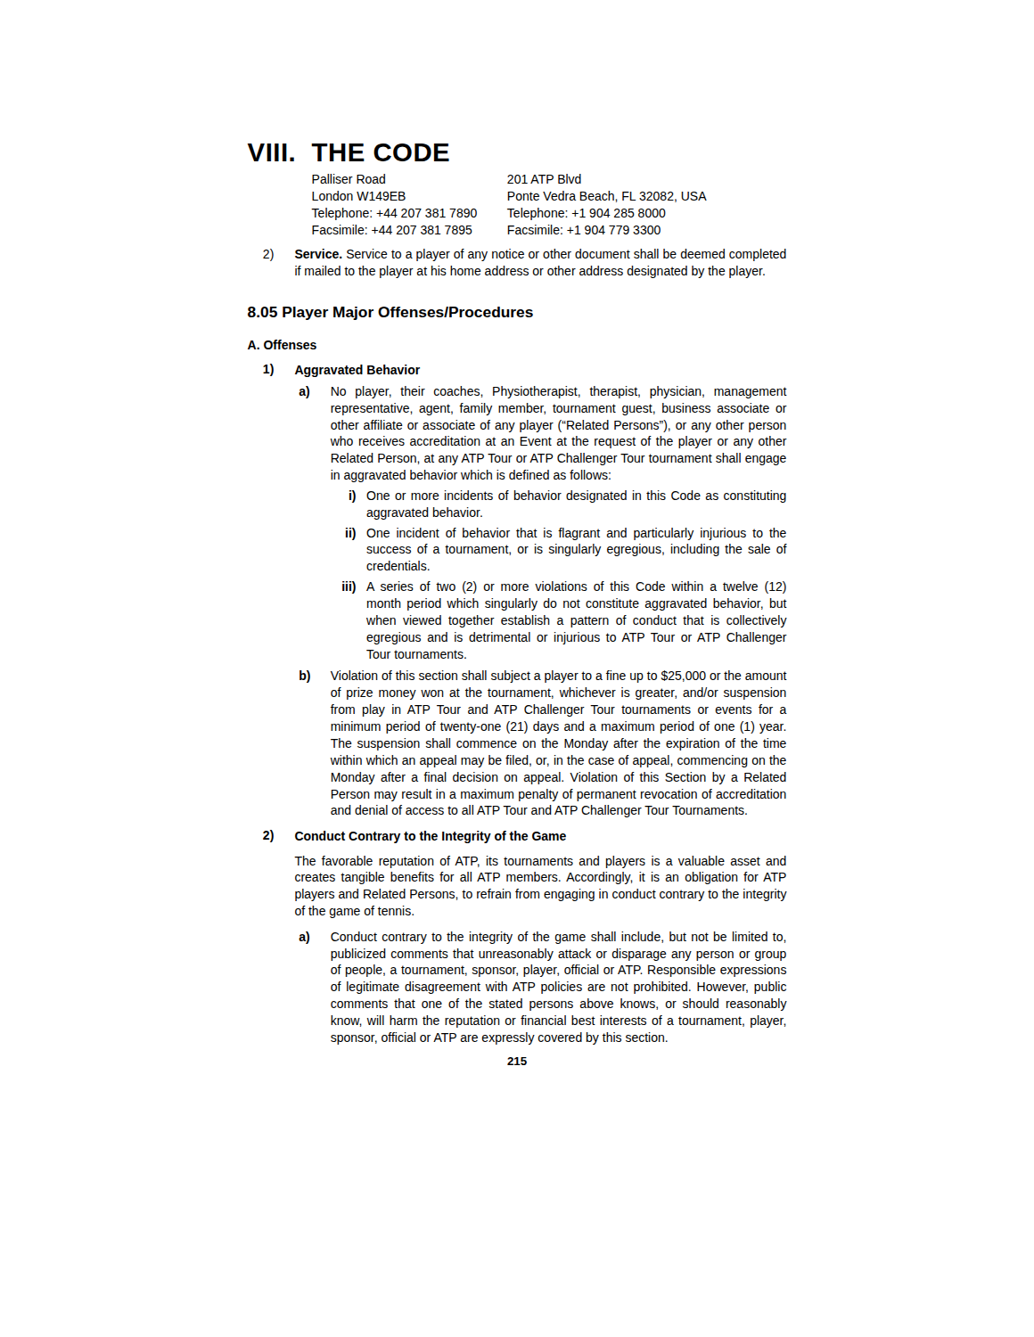VIII. THE CODE
| Palliser Road | 201 ATP Blvd |
| London W149EB | Ponte Vedra Beach, FL 32082, USA |
| Telephone: +44 207 381 7890 | Telephone: +1 904 285 8000 |
| Facsimile: +44 207 381 7895 | Facsimile: +1 904 779 3300 |
2) Service. Service to a player of any notice or other document shall be deemed completed if mailed to the player at his home address or other address designated by the player.
8.05 Player Major Offenses/Procedures
A. Offenses
1) Aggravated Behavior
a) No player, their coaches, Physiotherapist, therapist, physician, management representative, agent, family member, tournament guest, business associate or other affiliate or associate of any player (“Related Persons”), or any other person who receives accreditation at an Event at the request of the player or any other Related Person, at any ATP Tour or ATP Challenger Tour tournament shall engage in aggravated behavior which is defined as follows:
i) One or more incidents of behavior designated in this Code as constituting aggravated behavior.
ii) One incident of behavior that is flagrant and particularly injurious to the success of a tournament, or is singularly egregious, including the sale of credentials.
iii) A series of two (2) or more violations of this Code within a twelve (12) month period which singularly do not constitute aggravated behavior, but when viewed together establish a pattern of conduct that is collectively egregious and is detrimental or injurious to ATP Tour or ATP Challenger Tour tournaments.
b) Violation of this section shall subject a player to a fine up to $25,000 or the amount of prize money won at the tournament, whichever is greater, and/or suspension from play in ATP Tour and ATP Challenger Tour tournaments or events for a minimum period of twenty-one (21) days and a maximum period of one (1) year. The suspension shall commence on the Monday after the expiration of the time within which an appeal may be filed, or, in the case of appeal, commencing on the Monday after a final decision on appeal. Violation of this Section by a Related Person may result in a maximum penalty of permanent revocation of accreditation and denial of access to all ATP Tour and ATP Challenger Tour Tournaments.
2) Conduct Contrary to the Integrity of the Game
The favorable reputation of ATP, its tournaments and players is a valuable asset and creates tangible benefits for all ATP members. Accordingly, it is an obligation for ATP players and Related Persons, to refrain from engaging in conduct contrary to the integrity of the game of tennis.
a) Conduct contrary to the integrity of the game shall include, but not be limited to, publicized comments that unreasonably attack or disparage any person or group of people, a tournament, sponsor, player, official or ATP. Responsible expressions of legitimate disagreement with ATP policies are not prohibited. However, public comments that one of the stated persons above knows, or should reasonably know, will harm the reputation or financial best interests of a tournament, player, sponsor, official or ATP are expressly covered by this section.
215